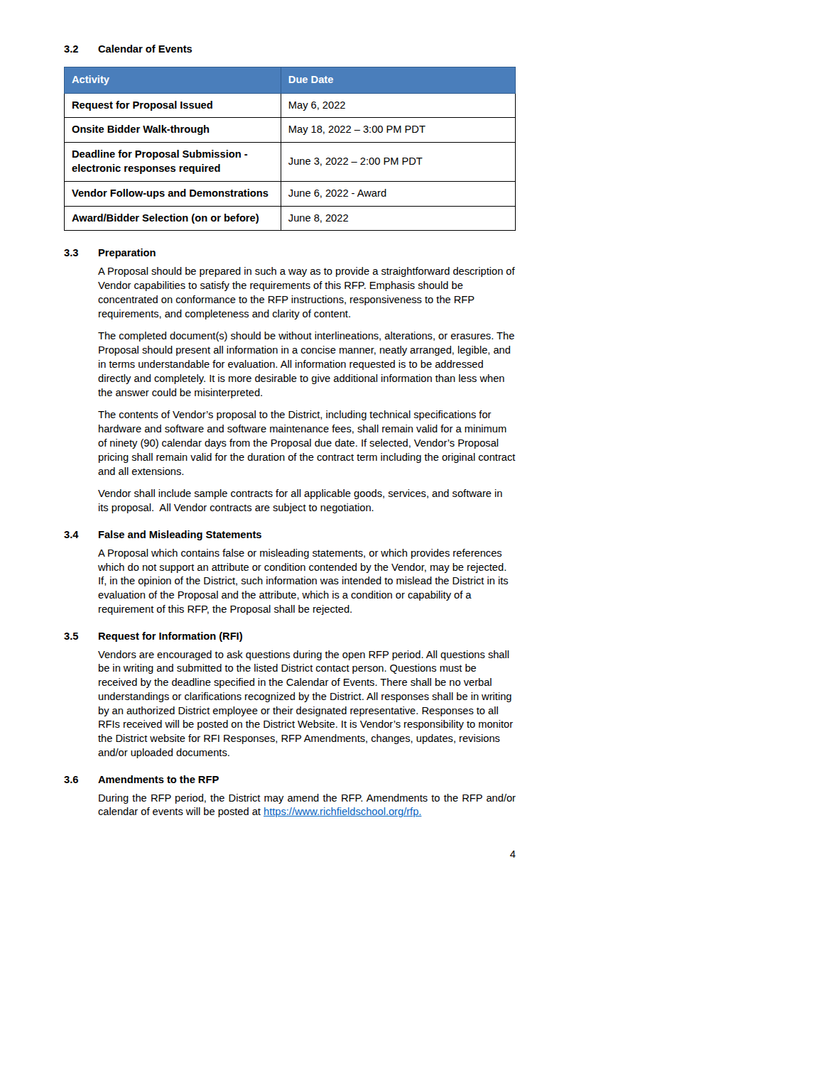3.2 Calendar of Events
| Activity | Due Date |
| --- | --- |
| Request for Proposal Issued | May 6, 2022 |
| Onsite Bidder Walk-through | May 18, 2022 – 3:00 PM PDT |
| Deadline for Proposal Submission - electronic responses required | June 3, 2022 – 2:00 PM PDT |
| Vendor Follow-ups and Demonstrations | June 6, 2022 - Award |
| Award/Bidder Selection (on or before) | June 8, 2022 |
3.3 Preparation
A Proposal should be prepared in such a way as to provide a straightforward description of Vendor capabilities to satisfy the requirements of this RFP. Emphasis should be concentrated on conformance to the RFP instructions, responsiveness to the RFP requirements, and completeness and clarity of content.
The completed document(s) should be without interlineations, alterations, or erasures. The Proposal should present all information in a concise manner, neatly arranged, legible, and in terms understandable for evaluation. All information requested is to be addressed directly and completely. It is more desirable to give additional information than less when the answer could be misinterpreted.
The contents of Vendor’s proposal to the District, including technical specifications for hardware and software and software maintenance fees, shall remain valid for a minimum of ninety (90) calendar days from the Proposal due date. If selected, Vendor’s Proposal pricing shall remain valid for the duration of the contract term including the original contract and all extensions.
Vendor shall include sample contracts for all applicable goods, services, and software in its proposal. All Vendor contracts are subject to negotiation.
3.4 False and Misleading Statements
A Proposal which contains false or misleading statements, or which provides references which do not support an attribute or condition contended by the Vendor, may be rejected. If, in the opinion of the District, such information was intended to mislead the District in its evaluation of the Proposal and the attribute, which is a condition or capability of a requirement of this RFP, the Proposal shall be rejected.
3.5 Request for Information (RFI)
Vendors are encouraged to ask questions during the open RFP period. All questions shall be in writing and submitted to the listed District contact person. Questions must be received by the deadline specified in the Calendar of Events. There shall be no verbal understandings or clarifications recognized by the District. All responses shall be in writing by an authorized District employee or their designated representative. Responses to all RFIs received will be posted on the District Website. It is Vendor’s responsibility to monitor the District website for RFI Responses, RFP Amendments, changes, updates, revisions and/or uploaded documents.
3.6 Amendments to the RFP
During the RFP period, the District may amend the RFP. Amendments to the RFP and/or calendar of events will be posted at https://www.richfieldschool.org/rfp.
4